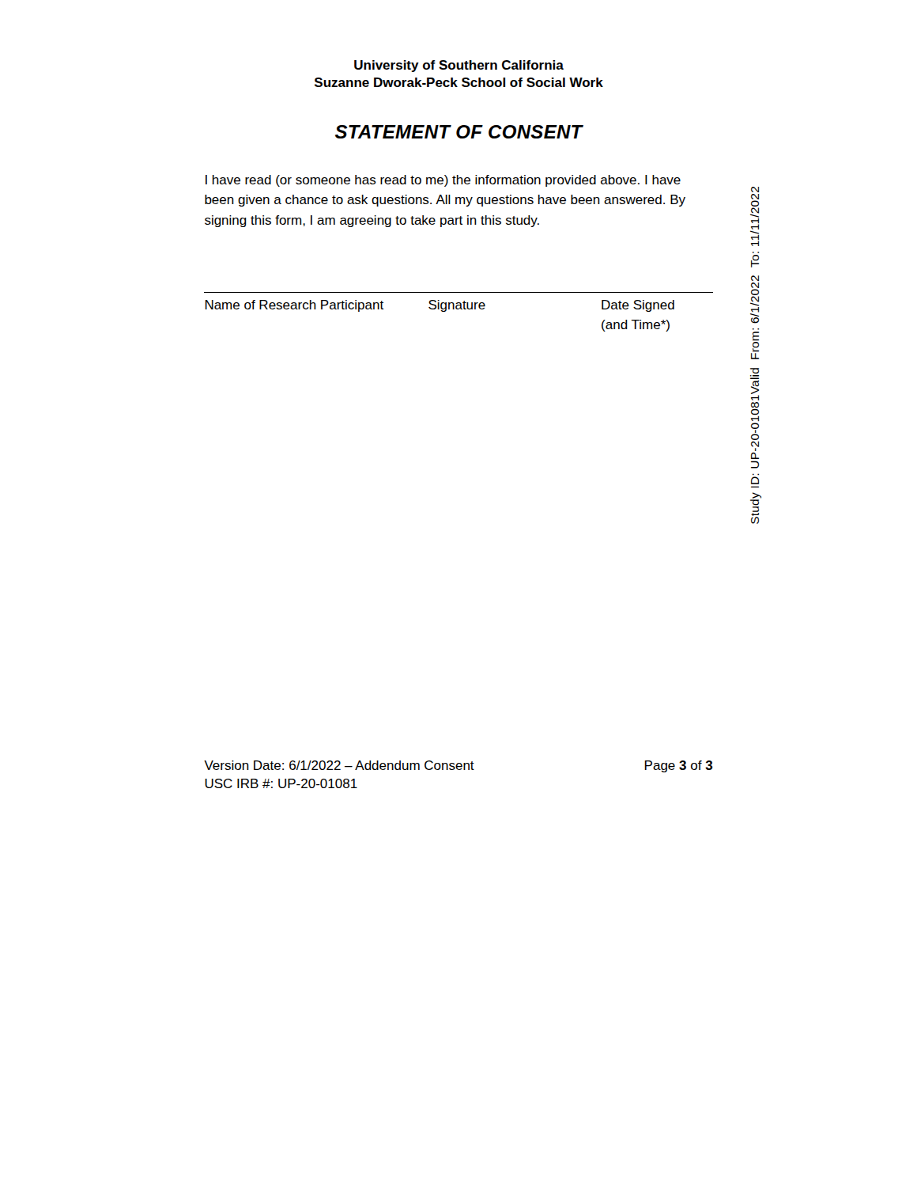University of Southern California
Suzanne Dworak-Peck School of Social Work
STATEMENT OF CONSENT
I have read (or someone has read to me) the information provided above. I have been given a chance to ask questions. All my questions have been answered. By signing this form, I am agreeing to take part in this study.
Name of Research Participant
Signature
Date Signed (and Time*)
Study ID: UP-20-01081 Valid From: 6/1/2022 To: 11/11/2022
Version Date: 6/1/2022 – Addendum Consent
USC IRB #: UP-20-01081
Page 3 of 3